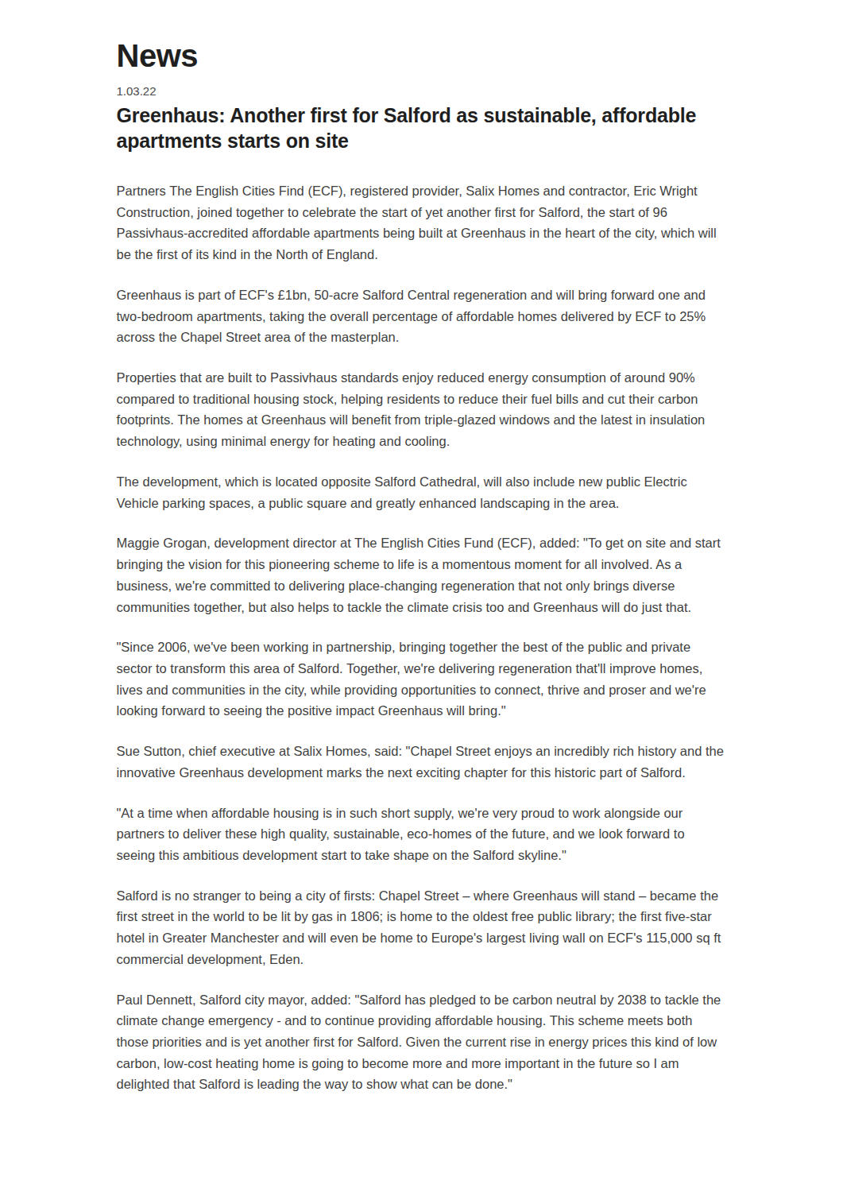News
1.03.22
Greenhaus: Another first for Salford as sustainable, affordable apartments starts on site
Partners The English Cities Find (ECF), registered provider, Salix Homes and contractor, Eric Wright Construction, joined together to celebrate the start of yet another first for Salford, the start of 96 Passivhaus-accredited affordable apartments being built at Greenhaus in the heart of the city, which will be the first of its kind in the North of England.
Greenhaus is part of ECF's £1bn, 50-acre Salford Central regeneration and will bring forward one and two-bedroom apartments, taking the overall percentage of affordable homes delivered by ECF to 25% across the Chapel Street area of the masterplan.
Properties that are built to Passivhaus standards enjoy reduced energy consumption of around 90% compared to traditional housing stock, helping residents to reduce their fuel bills and cut their carbon footprints. The homes at Greenhaus will benefit from triple-glazed windows and the latest in insulation technology, using minimal energy for heating and cooling.
The development, which is located opposite Salford Cathedral, will also include new public Electric Vehicle parking spaces, a public square and greatly enhanced landscaping in the area.
Maggie Grogan, development director at The English Cities Fund (ECF), added: "To get on site and start bringing the vision for this pioneering scheme to life is a momentous moment for all involved. As a business, we're committed to delivering place-changing regeneration that not only brings diverse communities together, but also helps to tackle the climate crisis too and Greenhaus will do just that.
"Since 2006, we've been working in partnership, bringing together the best of the public and private sector to transform this area of Salford. Together, we're delivering regeneration that'll improve homes, lives and communities in the city, while providing opportunities to connect, thrive and proser and we're looking forward to seeing the positive impact Greenhaus will bring."
Sue Sutton, chief executive at Salix Homes, said: "Chapel Street enjoys an incredibly rich history and the innovative Greenhaus development marks the next exciting chapter for this historic part of Salford.
"At a time when affordable housing is in such short supply, we're very proud to work alongside our partners to deliver these high quality, sustainable, eco-homes of the future, and we look forward to seeing this ambitious development start to take shape on the Salford skyline."
Salford is no stranger to being a city of firsts: Chapel Street – where Greenhaus will stand – became the first street in the world to be lit by gas in 1806; is home to the oldest free public library; the first five-star hotel in Greater Manchester and will even be home to Europe's largest living wall on ECF's 115,000 sq ft commercial development, Eden.
Paul Dennett, Salford city mayor, added: "Salford has pledged to be carbon neutral by 2038 to tackle the climate change emergency - and to continue providing affordable housing. This scheme meets both those priorities and is yet another first for Salford. Given the current rise in energy prices this kind of low carbon, low-cost heating home is going to become more and more important in the future so I am delighted that Salford is leading the way to show what can be done."